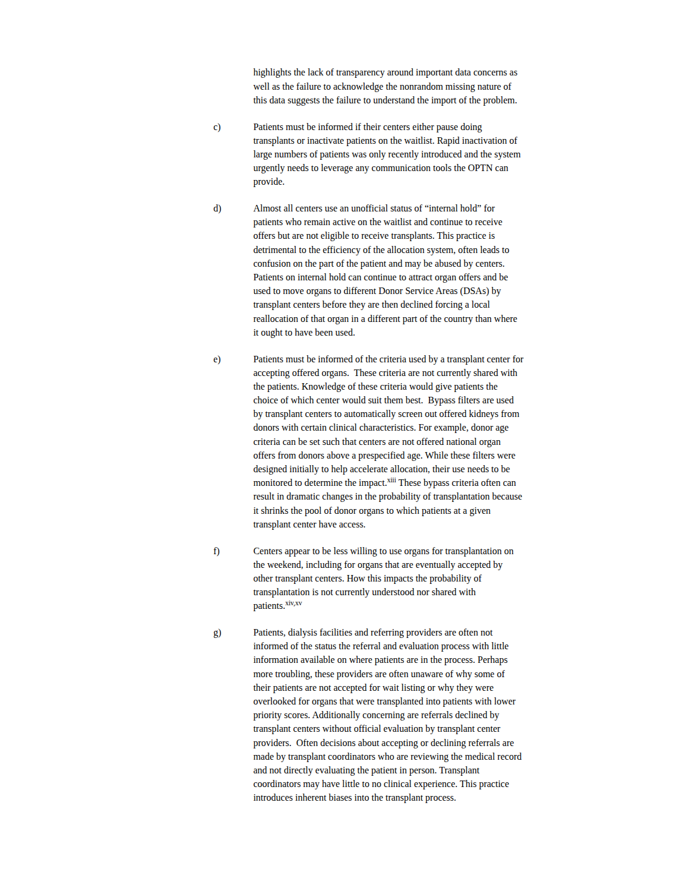highlights the lack of transparency around important data concerns as well as the failure to acknowledge the nonrandom missing nature of this data suggests the failure to understand the import of the problem.
c)
Patients must be informed if their centers either pause doing transplants or inactivate patients on the waitlist. Rapid inactivation of large numbers of patients was only recently introduced and the system urgently needs to leverage any communication tools the OPTN can provide.
d)
Almost all centers use an unofficial status of “internal hold” for patients who remain active on the waitlist and continue to receive offers but are not eligible to receive transplants. This practice is detrimental to the efficiency of the allocation system, often leads to confusion on the part of the patient and may be abused by centers. Patients on internal hold can continue to attract organ offers and be used to move organs to different Donor Service Areas (DSAs) by transplant centers before they are then declined forcing a local reallocation of that organ in a different part of the country than where it ought to have been used.
e)
Patients must be informed of the criteria used by a transplant center for accepting offered organs. These criteria are not currently shared with the patients. Knowledge of these criteria would give patients the choice of which center would suit them best. Bypass filters are used by transplant centers to automatically screen out offered kidneys from donors with certain clinical characteristics. For example, donor age criteria can be set such that centers are not offered national organ offers from donors above a prespecified age. While these filters were designed initially to help accelerate allocation, their use needs to be monitored to determine the impact.xiii These bypass criteria often can result in dramatic changes in the probability of transplantation because it shrinks the pool of donor organs to which patients at a given transplant center have access.
f)
Centers appear to be less willing to use organs for transplantation on the weekend, including for organs that are eventually accepted by other transplant centers. How this impacts the probability of transplantation is not currently understood nor shared with patients.xiv,xv
g)
Patients, dialysis facilities and referring providers are often not informed of the status the referral and evaluation process with little information available on where patients are in the process. Perhaps more troubling, these providers are often unaware of why some of their patients are not accepted for wait listing or why they were overlooked for organs that were transplanted into patients with lower priority scores. Additionally concerning are referrals declined by transplant centers without official evaluation by transplant center providers. Often decisions about accepting or declining referrals are made by transplant coordinators who are reviewing the medical record and not directly evaluating the patient in person. Transplant coordinators may have little to no clinical experience. This practice introduces inherent biases into the transplant process.